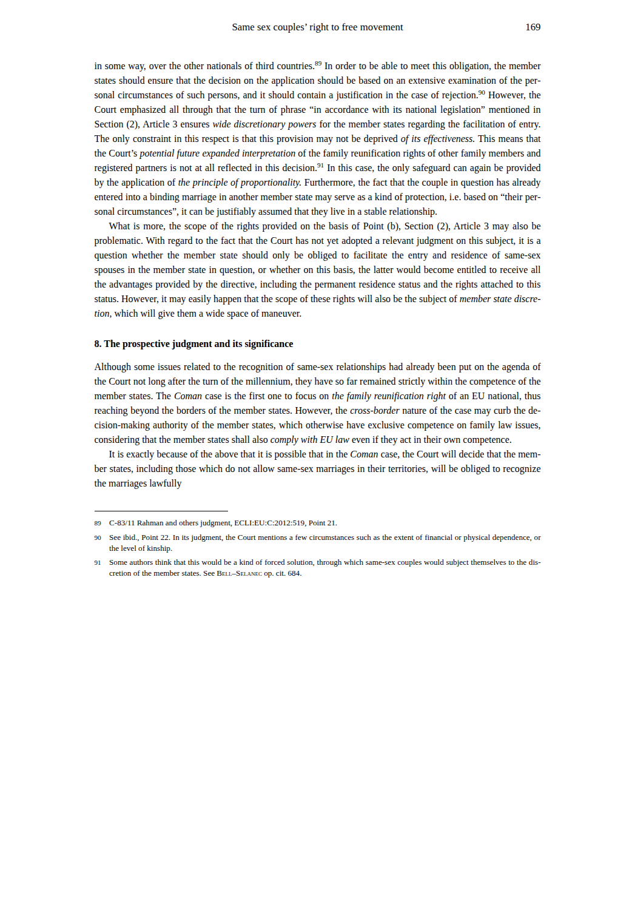Same sex couples’ right to free movement 169
in some way, over the other nationals of third countries.89 In order to be able to meet this obligation, the member states should ensure that the decision on the application should be based on an extensive examination of the personal circumstances of such persons, and it should contain a justification in the case of rejection.90 However, the Court emphasized all through that the turn of phrase “in accordance with its national legislation” mentioned in Section (2), Article 3 ensures wide discretionary powers for the member states regarding the facilitation of entry. The only constraint in this respect is that this provision may not be deprived of its effectiveness. This means that the Court’s potential future expanded interpretation of the family reunification rights of other family members and registered partners is not at all reflected in this decision.91 In this case, the only safeguard can again be provided by the application of the principle of proportionality. Furthermore, the fact that the couple in question has already entered into a binding marriage in another member state may serve as a kind of protection, i.e. based on “their personal circumstances”, it can be justifiably assumed that they live in a stable relationship.
What is more, the scope of the rights provided on the basis of Point (b), Section (2), Article 3 may also be problematic. With regard to the fact that the Court has not yet adopted a relevant judgment on this subject, it is a question whether the member state should only be obliged to facilitate the entry and residence of same-sex spouses in the member state in question, or whether on this basis, the latter would become entitled to receive all the advantages provided by the directive, including the permanent residence status and the rights attached to this status. However, it may easily happen that the scope of these rights will also be the subject of member state discretion, which will give them a wide space of maneuver.
8. The prospective judgment and its significance
Although some issues related to the recognition of same-sex relationships had already been put on the agenda of the Court not long after the turn of the millennium, they have so far remained strictly within the competence of the member states. The Coman case is the first one to focus on the family reunification right of an EU national, thus reaching beyond the borders of the member states. However, the cross-border nature of the case may curb the decision-making authority of the member states, which otherwise have exclusive competence on family law issues, considering that the member states shall also comply with EU law even if they act in their own competence.
It is exactly because of the above that it is possible that in the Coman case, the Court will decide that the member states, including those which do not allow same-sex marriages in their territories, will be obliged to recognize the marriages lawfully
89 C-83/11 Rahman and others judgment, ECLI:EU:C:2012:519, Point 21.
90 See ibid., Point 22. In its judgment, the Court mentions a few circumstances such as the extent of financial or physical dependence, or the level of kinship.
91 Some authors think that this would be a kind of forced solution, through which same-sex couples would subject themselves to the discretion of the member states. See Bell–Selanec op. cit. 684.